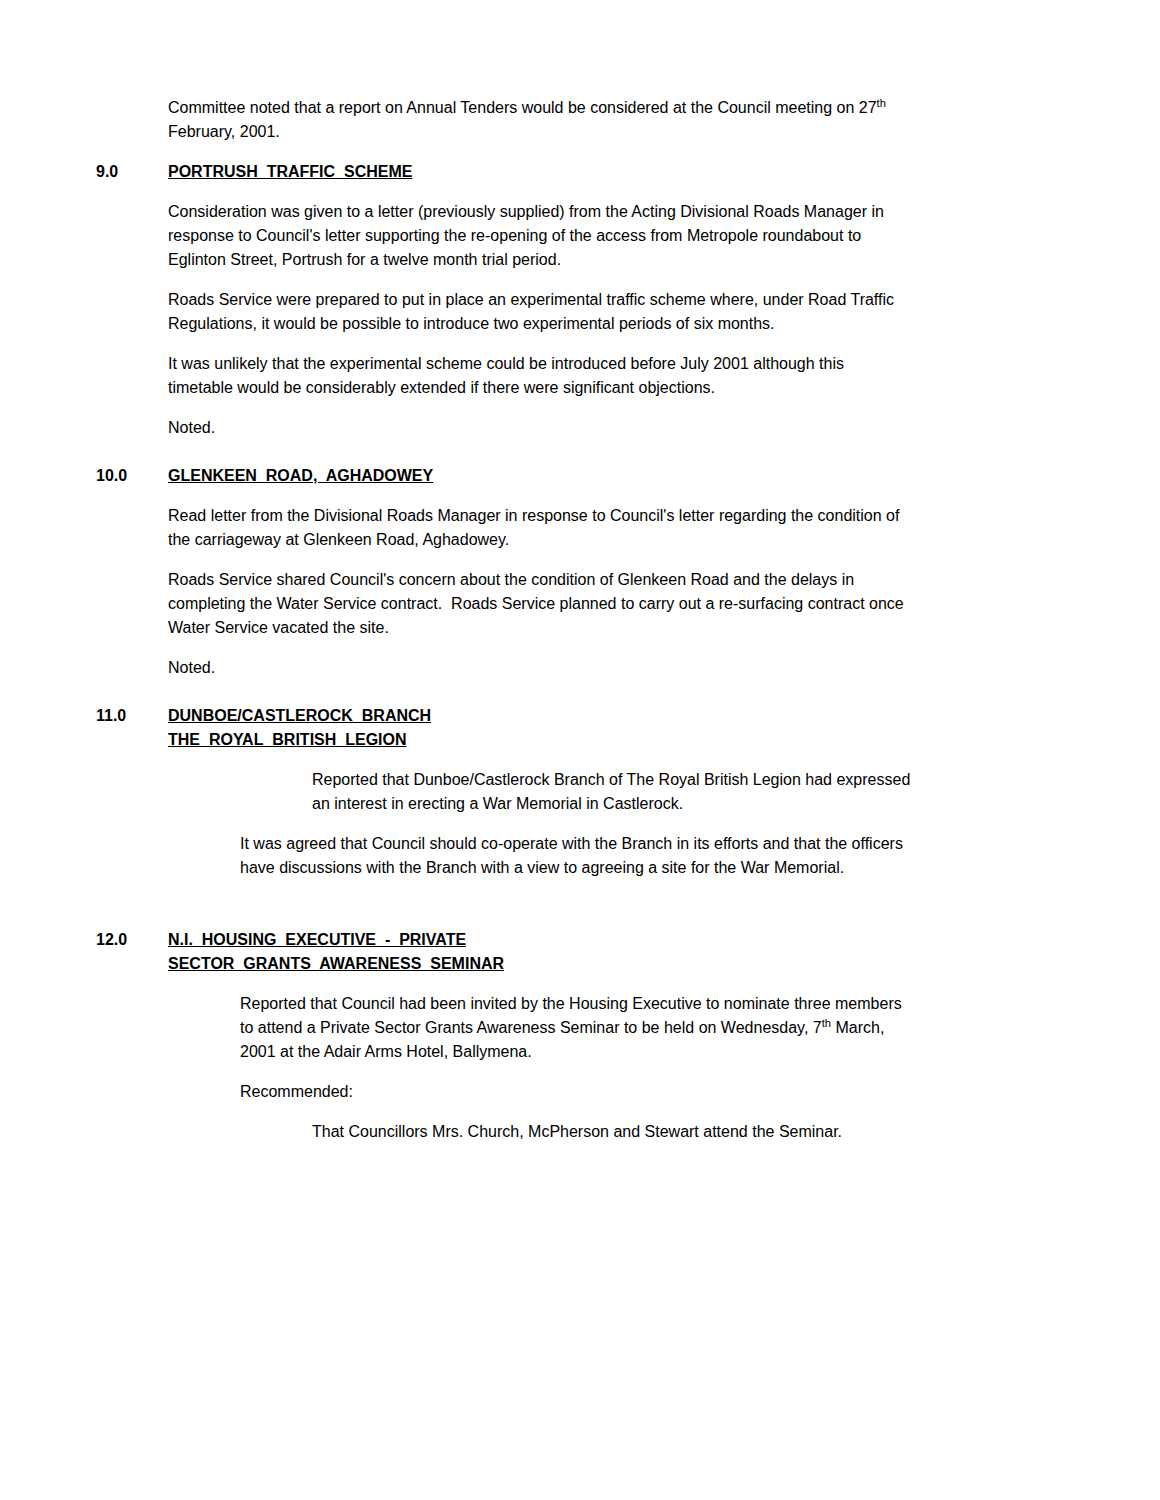Committee noted that a report on Annual Tenders would be considered at the Council meeting on 27th February, 2001.
9.0 PORTRUSH TRAFFIC SCHEME
Consideration was given to a letter (previously supplied) from the Acting Divisional Roads Manager in response to Council's letter supporting the re-opening of the access from Metropole roundabout to Eglinton Street, Portrush for a twelve month trial period.
Roads Service were prepared to put in place an experimental traffic scheme where, under Road Traffic Regulations, it would be possible to introduce two experimental periods of six months.
It was unlikely that the experimental scheme could be introduced before July 2001 although this timetable would be considerably extended if there were significant objections.
Noted.
10.0 GLENKEEN ROAD, AGHADOWEY
Read letter from the Divisional Roads Manager in response to Council's letter regarding the condition of the carriageway at Glenkeen Road, Aghadowey.
Roads Service shared Council's concern about the condition of Glenkeen Road and the delays in completing the Water Service contract. Roads Service planned to carry out a re-surfacing contract once Water Service vacated the site.
Noted.
11.0 DUNBOE/CASTLEROCK BRANCH
THE ROYAL BRITISH LEGION
Reported that Dunboe/Castlerock Branch of The Royal British Legion had expressed an interest in erecting a War Memorial in Castlerock.
It was agreed that Council should co-operate with the Branch in its efforts and that the officers have discussions with the Branch with a view to agreeing a site for the War Memorial.
12.0 N.I. HOUSING EXECUTIVE - PRIVATE
SECTOR GRANTS AWARENESS SEMINAR
Reported that Council had been invited by the Housing Executive to nominate three members to attend a Private Sector Grants Awareness Seminar to be held on Wednesday, 7th March, 2001 at the Adair Arms Hotel, Ballymena.
Recommended:
That Councillors Mrs. Church, McPherson and Stewart attend the Seminar.